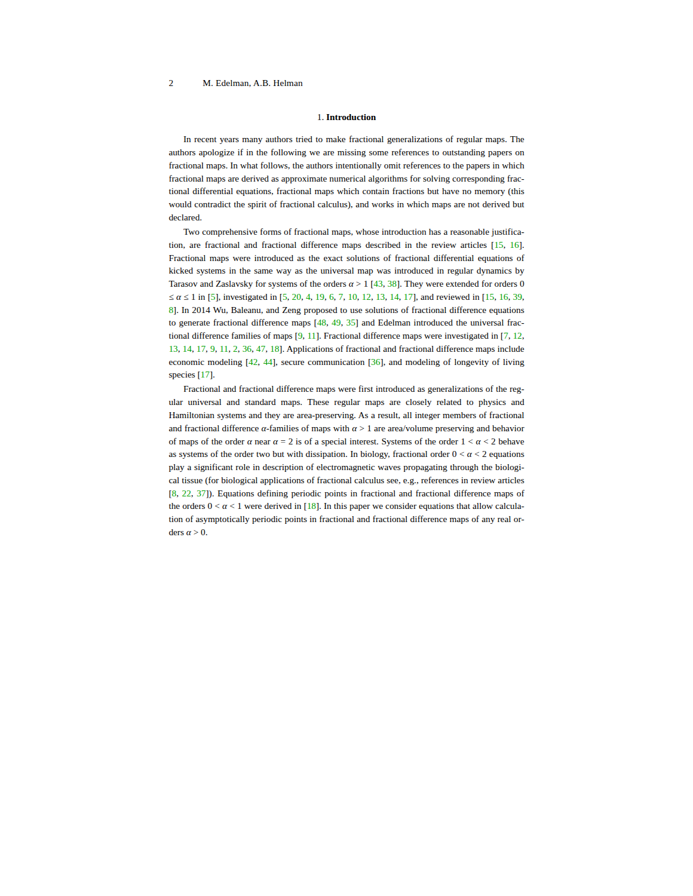2 M. Edelman, A.B. Helman
1. Introduction
In recent years many authors tried to make fractional generalizations of regular maps. The authors apologize if in the following we are missing some references to outstanding papers on fractional maps. In what follows, the authors intentionally omit references to the papers in which fractional maps are derived as approximate numerical algorithms for solving corresponding fractional differential equations, fractional maps which contain fractions but have no memory (this would contradict the spirit of fractional calculus), and works in which maps are not derived but declared.
Two comprehensive forms of fractional maps, whose introduction has a reasonable justification, are fractional and fractional difference maps described in the review articles [15, 16]. Fractional maps were introduced as the exact solutions of fractional differential equations of kicked systems in the same way as the universal map was introduced in regular dynamics by Tarasov and Zaslavsky for systems of the orders α > 1 [43, 38]. They were extended for orders 0 ≤ α ≤ 1 in [5], investigated in [5, 20, 4, 19, 6, 7, 10, 12, 13, 14, 17], and reviewed in [15, 16, 39, 8]. In 2014 Wu, Baleanu, and Zeng proposed to use solutions of fractional difference equations to generate fractional difference maps [48, 49, 35] and Edelman introduced the universal fractional difference families of maps [9, 11]. Fractional difference maps were investigated in [7, 12, 13, 14, 17, 9, 11, 2, 36, 47, 18]. Applications of fractional and fractional difference maps include economic modeling [42, 44], secure communication [36], and modeling of longevity of living species [17].
Fractional and fractional difference maps were first introduced as generalizations of the regular universal and standard maps. These regular maps are closely related to physics and Hamiltonian systems and they are area-preserving. As a result, all integer members of fractional and fractional difference α-families of maps with α > 1 are area/volume preserving and behavior of maps of the order α near α = 2 is of a special interest. Systems of the order 1 < α < 2 behave as systems of the order two but with dissipation. In biology, fractional order 0 < α < 2 equations play a significant role in description of electromagnetic waves propagating through the biological tissue (for biological applications of fractional calculus see, e.g., references in review articles [8, 22, 37]). Equations defining periodic points in fractional and fractional difference maps of the orders 0 < α < 1 were derived in [18]. In this paper we consider equations that allow calculation of asymptotically periodic points in fractional and fractional difference maps of any real orders α > 0.